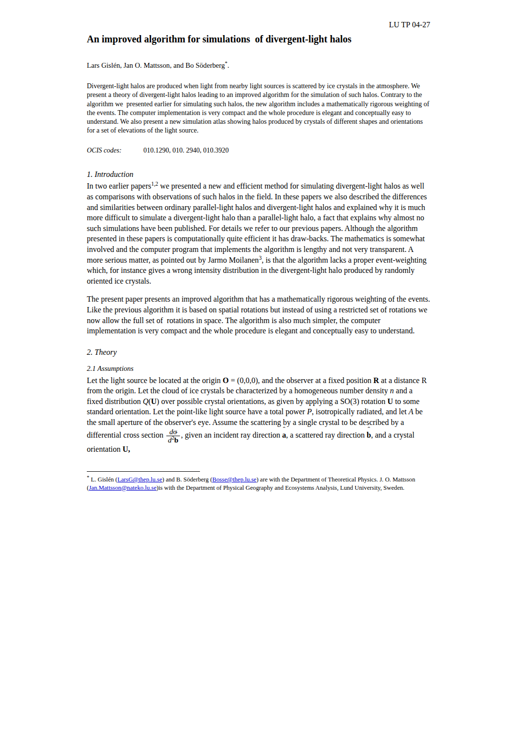LU TP 04-27
An improved algorithm for simulations of divergent-light halos
Lars Gislén, Jan O. Mattsson, and Bo Söderberg*.
Divergent-light halos are produced when light from nearby light sources is scattered by ice crystals in the atmosphere. We present a theory of divergent-light halos leading to an improved algorithm for the simulation of such halos. Contrary to the algorithm we presented earlier for simulating such halos, the new algorithm includes a mathematically rigorous weighting of the events. The computer implementation is very compact and the whole procedure is elegant and conceptually easy to understand. We also present a new simulation atlas showing halos produced by crystals of different shapes and orientations for a set of elevations of the light source.
OCIS codes: 010.1290, 010. 2940, 010.3920
1. Introduction
In two earlier papers1,2 we presented a new and efficient method for simulating divergent-light halos as well as comparisons with observations of such halos in the field. In these papers we also described the differences and similarities between ordinary parallel-light halos and divergent-light halos and explained why it is much more difficult to simulate a divergent-light halo than a parallel-light halo, a fact that explains why almost no such simulations have been published. For details we refer to our previous papers. Although the algorithm presented in these papers is computationally quite efficient it has draw-backs. The mathematics is somewhat involved and the computer program that implements the algorithm is lengthy and not very transparent. A more serious matter, as pointed out by Jarmo Moilanen3, is that the algorithm lacks a proper event-weighting which, for instance gives a wrong intensity distribution in the divergent-light halo produced by randomly oriented ice crystals.
The present paper presents an improved algorithm that has a mathematically rigorous weighting of the events. Like the previous algorithm it is based on spatial rotations but instead of using a restricted set of rotations we now allow the full set of rotations in space. The algorithm is also much simpler, the computer implementation is very compact and the whole procedure is elegant and conceptually easy to understand.
2. Theory
2.1 Assumptions
Let the light source be located at the origin O = (0,0,0), and the observer at a fixed position R at a distance R from the origin. Let the cloud of ice crystals be characterized by a homogeneous number density n and a fixed distribution Q(U) over possible crystal orientations, as given by applying a SO(3) rotation U to some standard orientation. Let the point-like light source have a total power P, isotropically radiated, and let A be the small aperture of the observer's eye. Assume the scattering by a single crystal to be described by a differential cross section dσ d2b, given an incident ray direction a, a scattered ray direction b, and a crystal orientation U,
* L. Gislén (LarsG@thep.lu.se) and B. Söderberg (Bosse@thep.lu.se) are with the Department of Theoretical Physics. J. O. Mattsson (Jan.Mattsson@nateko.lu.se)is with the Department of Physical Geography and Ecosystems Analysis, Lund University, Sweden.